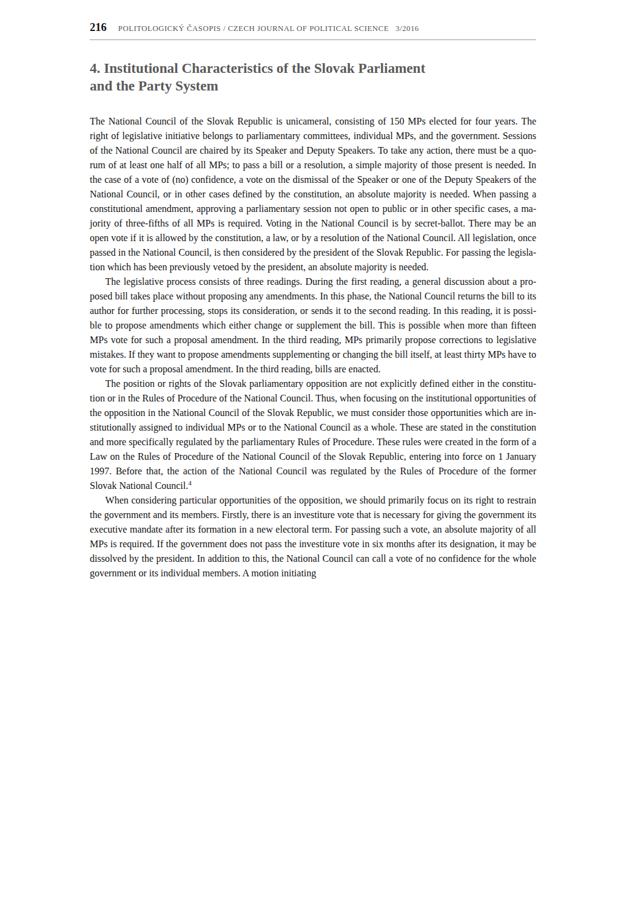216 Politologický časopis / Czech Journal of Political Science 3/2016
4. Institutional Characteristics of the Slovak Parliament
and the Party System
The National Council of the Slovak Republic is unicameral, consisting of 150 MPs elected for four years. The right of legislative initiative belongs to parliamentary committees, individual MPs, and the government. Sessions of the National Council are chaired by its Speaker and Deputy Speakers. To take any action, there must be a quorum of at least one half of all MPs; to pass a bill or a resolution, a simple majority of those present is needed. In the case of a vote of (no) confidence, a vote on the dismissal of the Speaker or one of the Deputy Speakers of the National Council, or in other cases defined by the constitution, an absolute majority is needed. When passing a constitutional amendment, approving a parliamentary session not open to public or in other specific cases, a majority of three-fifths of all MPs is required. Voting in the National Council is by secret-ballot. There may be an open vote if it is allowed by the constitution, a law, or by a resolution of the National Council. All legislation, once passed in the National Council, is then considered by the president of the Slovak Republic. For passing the legislation which has been previously vetoed by the president, an absolute majority is needed.
The legislative process consists of three readings. During the first reading, a general discussion about a proposed bill takes place without proposing any amendments. In this phase, the National Council returns the bill to its author for further processing, stops its consideration, or sends it to the second reading. In this reading, it is possible to propose amendments which either change or supplement the bill. This is possible when more than fifteen MPs vote for such a proposal amendment. In the third reading, MPs primarily propose corrections to legislative mistakes. If they want to propose amendments supplementing or changing the bill itself, at least thirty MPs have to vote for such a proposal amendment. In the third reading, bills are enacted.
The position or rights of the Slovak parliamentary opposition are not explicitly defined either in the constitution or in the Rules of Procedure of the National Council. Thus, when focusing on the institutional opportunities of the opposition in the National Council of the Slovak Republic, we must consider those opportunities which are institutionally assigned to individual MPs or to the National Council as a whole. These are stated in the constitution and more specifically regulated by the parliamentary Rules of Procedure. These rules were created in the form of a Law on the Rules of Procedure of the National Council of the Slovak Republic, entering into force on 1 January 1997. Before that, the action of the National Council was regulated by the Rules of Procedure of the former Slovak National Council.4
When considering particular opportunities of the opposition, we should primarily focus on its right to restrain the government and its members. Firstly, there is an investiture vote that is necessary for giving the government its executive mandate after its formation in a new electoral term. For passing such a vote, an absolute majority of all MPs is required. If the government does not pass the investiture vote in six months after its designation, it may be dissolved by the president. In addition to this, the National Council can call a vote of no confidence for the whole government or its individual members. A motion initiating